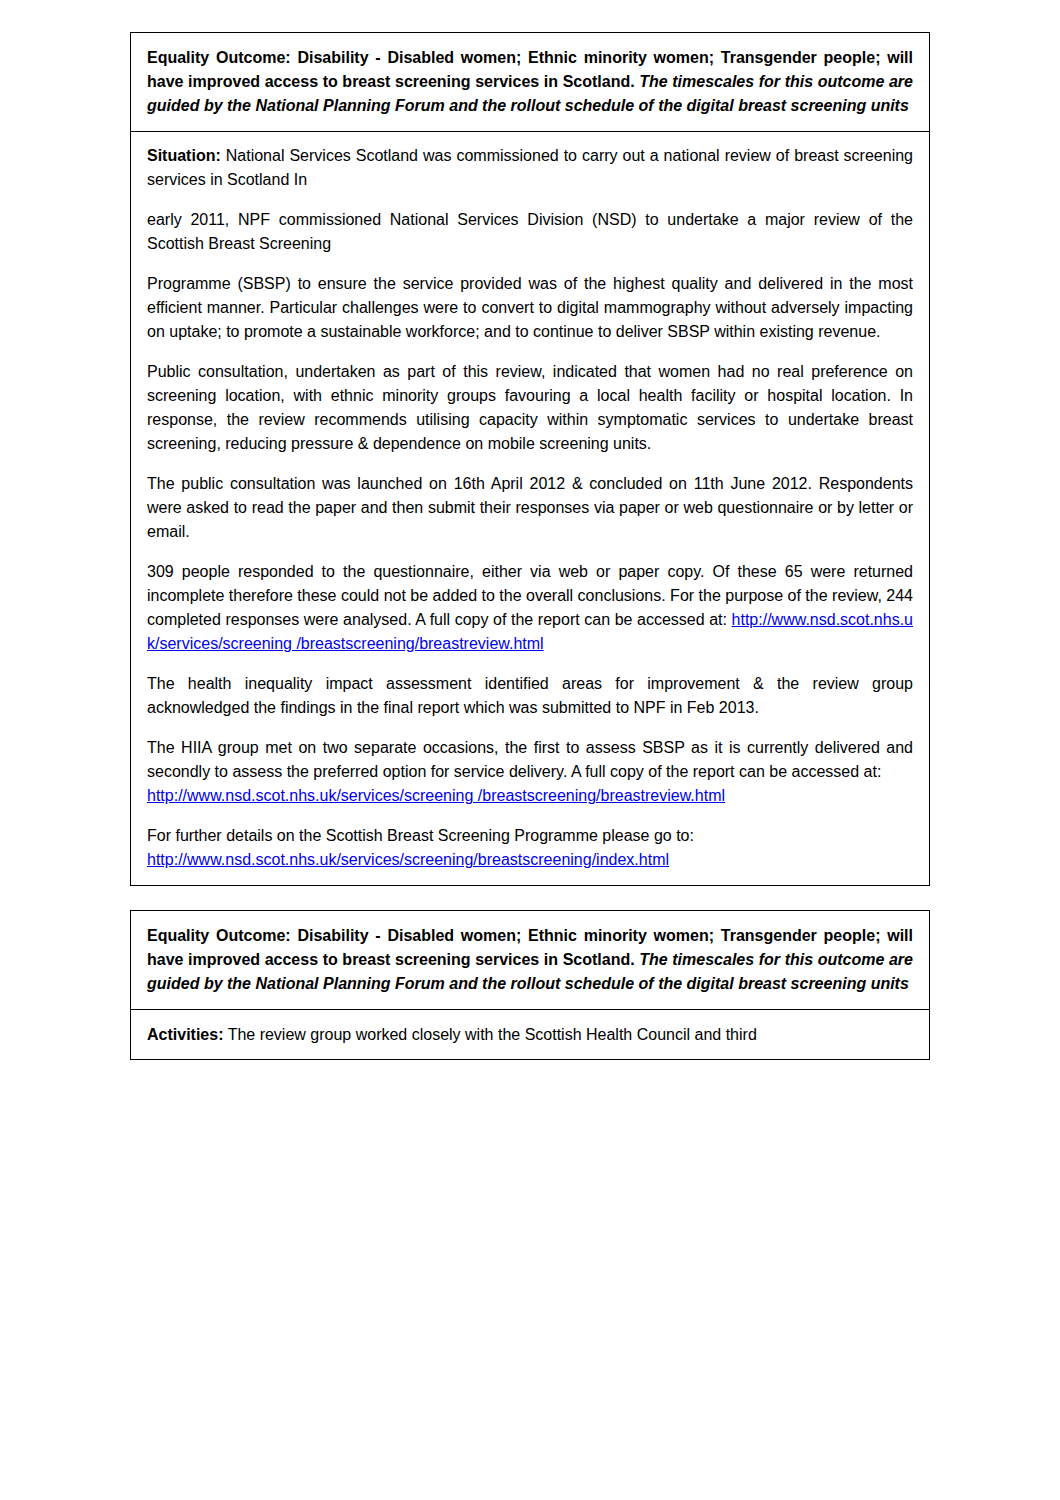| Equality Outcome: Disability - Disabled women; Ethnic minority women; Transgender people; will have improved access to breast screening services in Scotland. The timescales for this outcome are guided by the National Planning Forum and the rollout schedule of the digital breast screening units |
| Situation: National Services Scotland was commissioned to carry out a national review of breast screening services in Scotland In early 2011, NPF commissioned National Services Division (NSD) to undertake a major review of the Scottish Breast Screening Programme (SBSP) to ensure the service provided was of the highest quality and delivered in the most efficient manner. Particular challenges were to convert to digital mammography without adversely impacting on uptake; to promote a sustainable workforce; and to continue to deliver SBSP within existing revenue. Public consultation, undertaken as part of this review, indicated that women had no real preference on screening location, with ethnic minority groups favouring a local health facility or hospital location. In response, the review recommends utilising capacity within symptomatic services to undertake breast screening, reducing pressure & dependence on mobile screening units. The public consultation was launched on 16th April 2012 & concluded on 11th June 2012. Respondents were asked to read the paper and then submit their responses via paper or web questionnaire or by letter or email. 309 people responded to the questionnaire, either via web or paper copy. Of these 65 were returned incomplete therefore these could not be added to the overall conclusions. For the purpose of the review, 244 completed responses were analysed. A full copy of the report can be accessed at: http://www.nsd.scot.nhs.uk/services/screening /breastscreening/breastreview.html The health inequality impact assessment identified areas for improvement & the review group acknowledged the findings in the final report which was submitted to NPF in Feb 2013. The HIIA group met on two separate occasions, the first to assess SBSP as it is currently delivered and secondly to assess the preferred option for service delivery. A full copy of the report can be accessed at: http://www.nsd.scot.nhs.uk/services/screening /breastscreening/breastreview.html For further details on the Scottish Breast Screening Programme please go to: http://www.nsd.scot.nhs.uk/services/screening/breastscreening/index.html |
| Equality Outcome: Disability - Disabled women; Ethnic minority women; Transgender people; will have improved access to breast screening services in Scotland. The timescales for this outcome are guided by the National Planning Forum and the rollout schedule of the digital breast screening units |
| Activities: The review group worked closely with the Scottish Health Council and third |